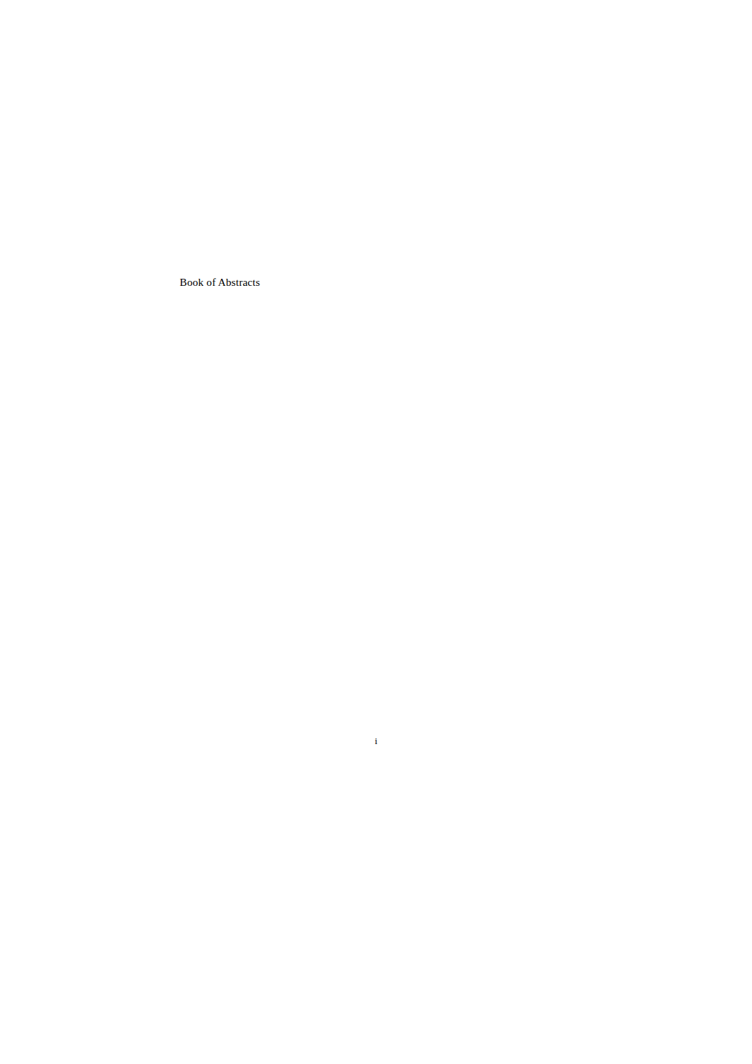Book of Abstracts
i